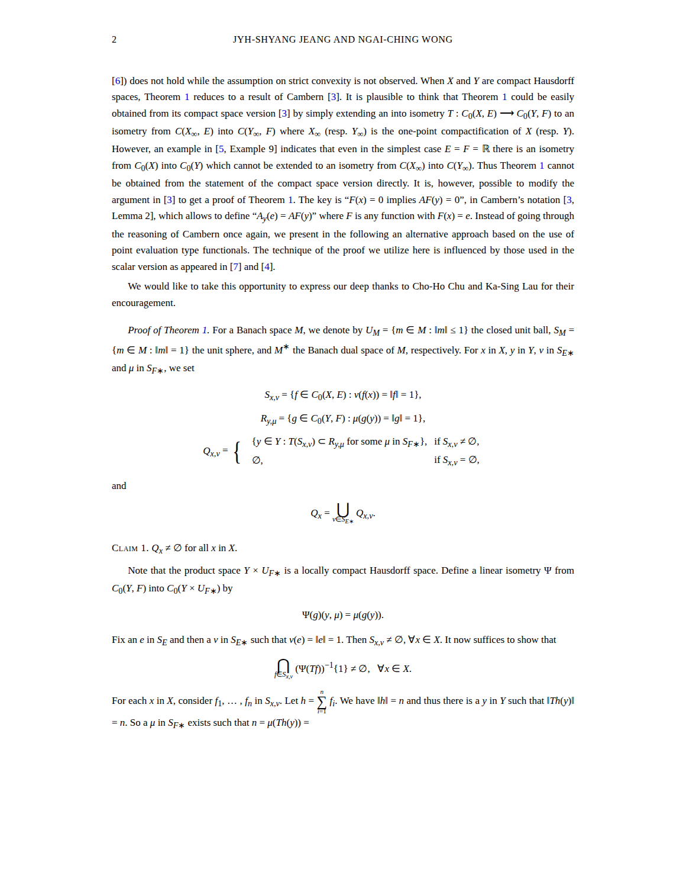2
JYH-SHYANG JEANG AND NGAI-CHING WONG
[6]) does not hold while the assumption on strict convexity is not observed. When X and Y are compact Hausdorff spaces, Theorem 1 reduces to a result of Cambern [3]. It is plausible to think that Theorem 1 could be easily obtained from its compact space version [3] by simply extending an into isometry T : C0(X, E) ⟶ C0(Y, F) to an isometry from C(X∞, E) into C(Y∞, F) where X∞ (resp. Y∞) is the one-point compactification of X (resp. Y). However, an example in [5, Example 9] indicates that even in the simplest case E = F = ℝ there is an isometry from C0(X) into C0(Y) which cannot be extended to an isometry from C(X∞) into C(Y∞). Thus Theorem 1 cannot be obtained from the statement of the compact space version directly. It is, however, possible to modify the argument in [3] to get a proof of Theorem 1. The key is “F(x) = 0 implies AF(y) = 0”, in Cambern’s notation [3, Lemma 2], which allows to define “Ay(e) = AF(y)” where F is any function with F(x) = e. Instead of going through the reasoning of Cambern once again, we present in the following an alternative approach based on the use of point evaluation type functionals. The technique of the proof we utilize here is influenced by those used in the scalar version as appeared in [7] and [4].
We would like to take this opportunity to express our deep thanks to Cho-Ho Chu and Ka-Sing Lau for their encouragement.
Proof of Theorem 1. For a Banach space M, we denote by UM = {m ∈ M : ‖m‖ ≤ 1} the closed unit ball, SM = {m ∈ M : ‖m‖ = 1} the unit sphere, and M∗ the Banach dual space of M, respectively. For x in X, y in Y, ν in SE∗ and μ in SF∗, we set
Sx,ν = {f ∈ C0(X, E) : ν(f(x)) = ‖f‖ = 1},
Ry,μ = {g ∈ C0(Y, F) : μ(g(y)) = ‖g‖ = 1},
Qx,ν = {
| { y ∈ Y : T ( S x,ν ) ⊂ R y,μ for some μ in S F ∗ }, | if S x,ν ≠ ∅, |
| ∅, | if S x,ν = ∅, |
and
Qx = ⋃ν∈SE∗ Qx,ν.
Claim 1. Qx ≠ ∅ for all x in X.
Note that the product space Y × UF∗ is a locally compact Hausdorff space. Define a linear isometry Ψ from C0(Y, F) into C0(Y × UF∗) by
Ψ(g)(y, μ) = μ(g(y)).
Fix an e in SE and then a ν in SE∗ such that ν(e) = ‖e‖ = 1. Then Sx,ν ≠ ∅, ∀x ∈ X. It now suffices to show that
⋂f∈Sx,ν (Ψ(Tf))−1{1} ≠ ∅, ∀x ∈ X.
For each x in X, consider f1, … , fn in Sx,ν. Let h = n∑i=1 fi. We have ‖h‖ = n and thus there is a y in Y such that ‖Th(y)‖ = n. So a μ in SF∗ exists such that n = μ(Th(y)) =